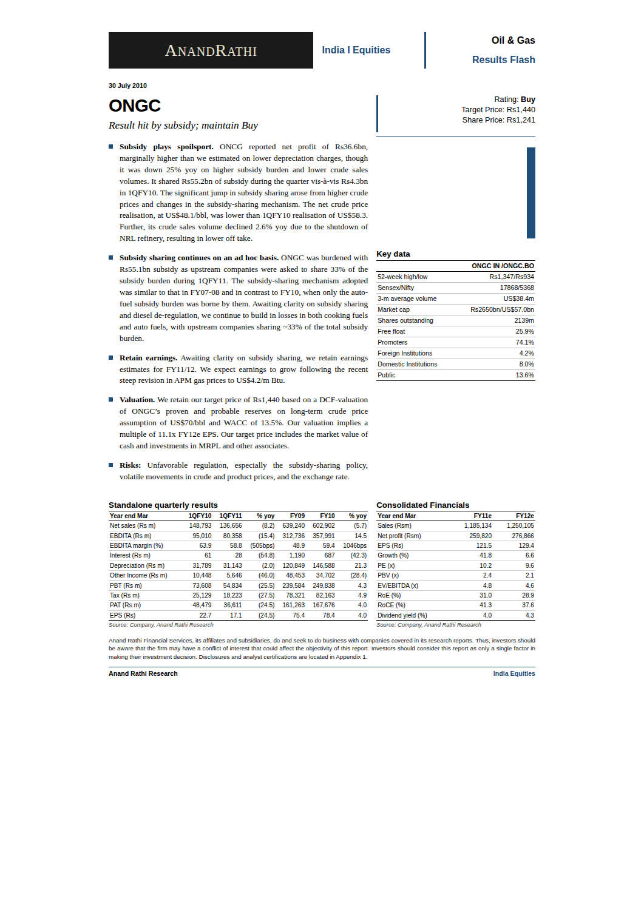ANANDRATHI
India I Equities
Oil & Gas
Results Flash
30 July 2010
ONGC
Result hit by subsidy; maintain Buy
Subsidy plays spoilsport. ONCG reported net profit of Rs36.6bn, marginally higher than we estimated on lower depreciation charges, though it was down 25% yoy on higher subsidy burden and lower crude sales volumes. It shared Rs55.2bn of subsidy during the quarter vis-à-vis Rs4.3bn in 1QFY10. The significant jump in subsidy sharing arose from higher crude prices and changes in the subsidy-sharing mechanism. The net crude price realisation, at US$48.1/bbl, was lower than 1QFY10 realisation of US$58.3. Further, its crude sales volume declined 2.6% yoy due to the shutdown of NRL refinery, resulting in lower off take.
Subsidy sharing continues on an ad hoc basis. ONGC was burdened with Rs55.1bn subsidy as upstream companies were asked to share 33% of the subsidy burden during 1QFY11. The subsidy-sharing mechanism adopted was similar to that in FY07-08 and in contrast to FY10, when only the auto-fuel subsidy burden was borne by them. Awaiting clarity on subsidy sharing and diesel de-regulation, we continue to build in losses in both cooking fuels and auto fuels, with upstream companies sharing ~33% of the total subsidy burden.
Retain earnings. Awaiting clarity on subsidy sharing, we retain earnings estimates for FY11/12. We expect earnings to grow following the recent steep revision in APM gas prices to US$4.2/m Btu.
Valuation. We retain our target price of Rs1,440 based on a DCF-valuation of ONGC’s proven and probable reserves on long-term crude price assumption of US$70/bbl and WACC of 13.5%. Our valuation implies a multiple of 11.1x FY12e EPS. Our target price includes the market value of cash and investments in MRPL and other associates.
Risks: Unfavorable regulation, especially the subsidy-sharing policy, volatile movements in crude and product prices, and the exchange rate.
Rating: Buy
Target Price: Rs1,440
Share Price: Rs1,241
Key data
| | ONGC IN /ONGC.BO |
| --- | --- |
| 52-week high/low | Rs1,347/Rs934 |
| Sensex/Nifty | 17868/5368 |
| 3-m average volume | US$38.4m |
| Market cap | Rs2650bn/US$57.0bn |
| Shares outstanding | 2139m |
| Free float | 25.9% |
| Promoters | 74.1% |
| Foreign Institutions | 4.2% |
| Domestic Institutions | 8.0% |
| Public | 13.6% |
Standalone quarterly results
| Year end Mar | 1QFY10 | 1QFY11 | % yoy | FY09 | FY10 | % yoy |
| --- | --- | --- | --- | --- | --- | --- |
| Net sales (Rs m) | 148,793 | 136,656 | (8.2) | 639,240 | 602,902 | (5.7) |
| EBDITA (Rs m) | 95,010 | 80,358 | (15.4) | 312,736 | 357,991 | 14.5 |
| EBDITA margin (%) | 63.9 | 58.8 | (505bps) | 48.9 | 59.4 | 1046bps |
| Interest (Rs m) | 61 | 28 | (54.8) | 1,190 | 687 | (42.3) |
| Depreciation (Rs m) | 31,789 | 31,143 | (2.0) | 120,849 | 146,588 | 21.3 |
| Other Income (Rs m) | 10,448 | 5,646 | (46.0) | 48,453 | 34,702 | (28.4) |
| PBT (Rs m) | 73,608 | 54,834 | (25.5) | 239,584 | 249,838 | 4.3 |
| Tax (Rs m) | 25,129 | 18,223 | (27.5) | 78,321 | 82,163 | 4.9 |
| PAT (Rs m) | 48,479 | 36,611 | (24.5) | 161,263 | 167,676 | 4.0 |
| EPS (Rs) | 22.7 | 17.1 | (24.5) | 75.4 | 78.4 | 4.0 |
Source: Company, Anand Rathi Research
Consolidated Financials
| Year end Mar | FY11e | FY12e |
| --- | --- | --- |
| Sales (Rsm) | 1,185,134 | 1,250,105 |
| Net profit (Rsm) | 259,820 | 276,866 |
| EPS (Rs) | 121.5 | 129.4 |
| Growth (%) | 41.8 | 6.6 |
| PE (x) | 10.2 | 9.6 |
| PBV (x) | 2.4 | 2.1 |
| EV/EBITDA (x) | 4.8 | 4.6 |
| RoE (%) | 31.0 | 28.9 |
| RoCE (%) | 41.3 | 37.6 |
| Dividend yield (%) | 4.0 | 4.3 |
Source: Company, Anand Rathi Research
Anand Rathi Financial Services, its affiliates and subsidiaries, do and seek to do business with companies covered in its research reports. Thus, investors should be aware that the firm may have a conflict of interest that could affect the objectivity of this report. Investors should consider this report as only a single factor in making their investment decision. Disclosures and analyst certifications are located in Appendix 1.
Anand Rathi Research
India Equities